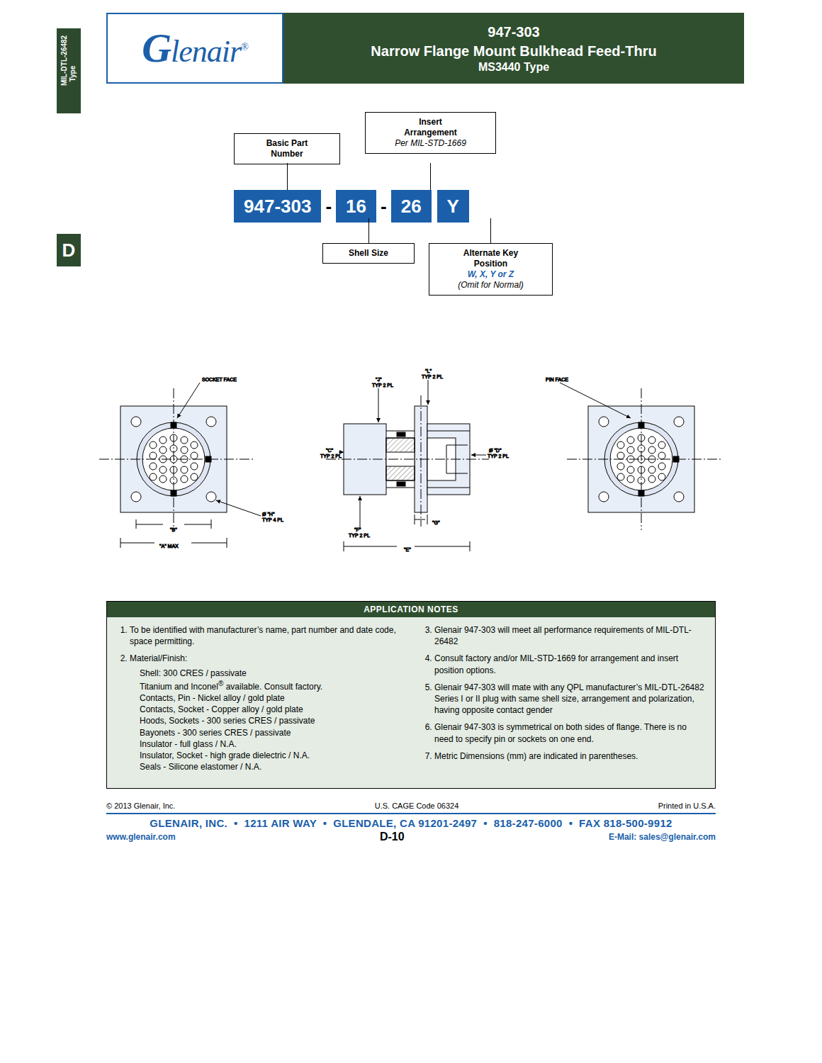MIL-DTL-26482
Type
D
Glenair®
947-303
Narrow Flange Mount Bulkhead Feed-Thru
MS3440 Type
Basic Part
Number
Insert
ArrangementPer MIL-STD-1669
947-303
-
16
-
26
Y
Shell Size
Alternate Key
PositionW, X, Y or Z(Omit for Normal)
SOCKET FACE Ø "H" TYP 4 PL "B" "A" MAX "J" TYP 2 PL "L" TYP 2 PL "C" TYP 2 PL Ø "D" TYP 2 PL "F" TYP 2 PL "G" "E" PIN FACE
APPLICATION NOTES
To be identified with manufacturer’s name, part number and date code, space permitting.
Material/Finish:
Shell: 300 CRES / passivate
Titanium and Inconel® available. Consult factory.
Contacts, Pin - Nickel alloy / gold plate
Contacts, Socket - Copper alloy / gold plate
Hoods, Sockets - 300 series CRES / passivate
Bayonets - 300 series CRES / passivate
Insulator - full glass / N.A.
Insulator, Socket - high grade dielectric / N.A.
Seals - Silicone elastomer / N.A.
Glenair 947-303 will meet all performance requirements of MIL-DTL-26482
Consult factory and/or MIL-STD-1669 for arrangement and insert position options.
Glenair 947-303 will mate with any QPL manufacturer’s MIL-DTL-26482 Series I or II plug with same shell size, arrangement and polarization, having opposite contact gender
Glenair 947-303 is symmetrical on both sides of flange. There is no need to specify pin or sockets on one end.
Metric Dimensions (mm) are indicated in parentheses.
© 2013 Glenair, Inc. U.S. CAGE Code 06324 Printed in U.S.A.
GLENAIR, INC. • 1211 AIR WAY • GLENDALE, CA 91201-2497 • 818-247-6000 • FAX 818-500-9912
www.glenair.com D-10 E-Mail: sales@glenair.com